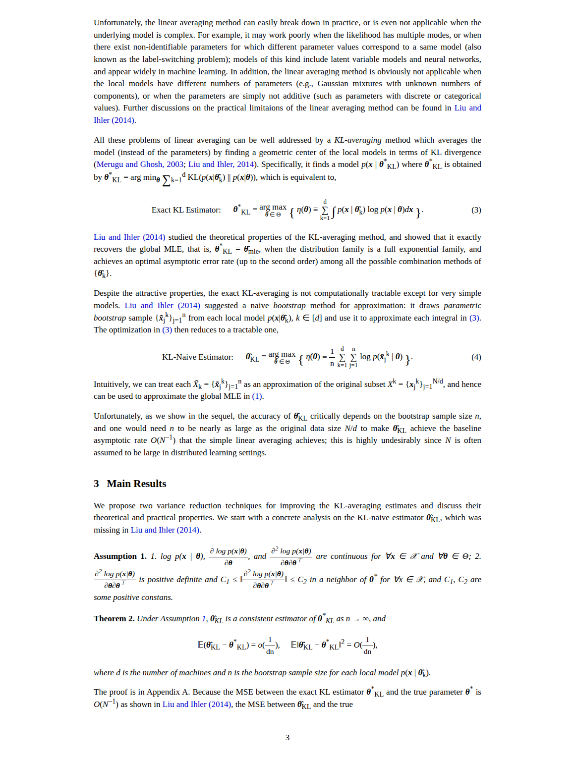Unfortunately, the linear averaging method can easily break down in practice, or is even not applicable when the underlying model is complex. For example, it may work poorly when the likelihood has multiple modes, or when there exist non-identifiable parameters for which different parameter values correspond to a same model (also known as the label-switching problem); models of this kind include latent variable models and neural networks, and appear widely in machine learning. In addition, the linear averaging method is obviously not applicable when the local models have different numbers of parameters (e.g., Gaussian mixtures with unknown numbers of components), or when the parameters are simply not additive (such as parameters with discrete or categorical values). Further discussions on the practical limitaions of the linear averaging method can be found in Liu and Ihler (2014).
All these problems of linear averaging can be well addressed by a KL-averaging method which averages the model (instead of the parameters) by finding a geometric center of the local models in terms of KL divergence (Merugu and Ghosh, 2003; Liu and Ihler, 2014). Specifically, it finds a model p(x | θ*KL) where θ*KL is obtained by θ*KL = arg minθ ∑k=1d KL(p(x|θ̂k) || p(x|θ)), which is equivalent to,
Exact KL Estimator: θ*KL = arg max θ ∈ Θ { η(θ) ≡ d∑k=1 ∫ p(x | θ̂k) log p(x | θ)dx }. (3)
Liu and Ihler (2014) studied the theoretical properties of the KL-averaging method, and showed that it exactly recovers the global MLE, that is, θ*KL = θ̂mle, when the distribution family is a full exponential family, and achieves an optimal asymptotic error rate (up to the second order) among all the possible combination methods of {θ̂k}.
Despite the attractive properties, the exact KL-averaging is not computationally tractable except for very simple models. Liu and Ihler (2014) suggested a naive bootstrap method for approximation: it draws parametric bootstrap sample {x̃jk}j=1n from each local model p(x|θ̂k), k ∈ [d] and use it to approximate each integral in (3). The optimization in (3) then reduces to a tractable one,
KL-Naive Estimator: θ̂KL = arg max θ ∈ Θ { η̂(θ) ≡ 1 n d∑k=1 n∑j=1 log p(x̃jk | θ) }. (4)
Intuitively, we can treat each X̃k = {x̃jk}j=1n as an approximation of the original subset Xk = {xjk}j=1N/d, and hence can be used to approximate the global MLE in (1).
Unfortunately, as we show in the sequel, the accuracy of θ̂KL critically depends on the bootstrap sample size n, and one would need n to be nearly as large as the original data size N/d to make θ̂KL achieve the baseline asymptotic rate O(N−1) that the simple linear averaging achieves; this is highly undesirably since N is often assumed to be large in distributed learning settings.
3 Main Results
We propose two variance reduction techniques for improving the KL-averaging estimates and discuss their theoretical and practical properties. We start with a concrete analysis on the KL-naive estimator θ̂KL, which was missing in Liu and Ihler (2014).
Assumption 1. 1. log p(x | θ), ∂ log p(x|θ)∂θ, and ∂2 log p(x|θ)∂θ∂θ⊤ are continuous for ∀x ∈ 𝒳 and ∀θ ∈ Θ; 2. ∂2 log p(x|θ)∂θ∂θ⊤ is positive definite and C1 ≤ ‖∂2 log p(x|θ)∂θ∂θ⊤‖ ≤ C2 in a neighbor of θ* for ∀x ∈ 𝒳, and C1, C2 are some positive constans.
Theorem 2. Under Assumption 1, θ̂KL is a consistent estimator of θ*KL as n → ∞, and
𝔼(θ̂KL − θ*KL) = o(1 dn), 𝔼‖θ̂KL − θ*KL‖2 = O(1 dn),
where d is the number of machines and n is the bootstrap sample size for each local model p(x | θ̂k).
The proof is in Appendix A. Because the MSE between the exact KL estimator θ*KL and the true parameter θ* is O(N−1) as shown in Liu and Ihler (2014), the MSE between θ̂KL and the true
3